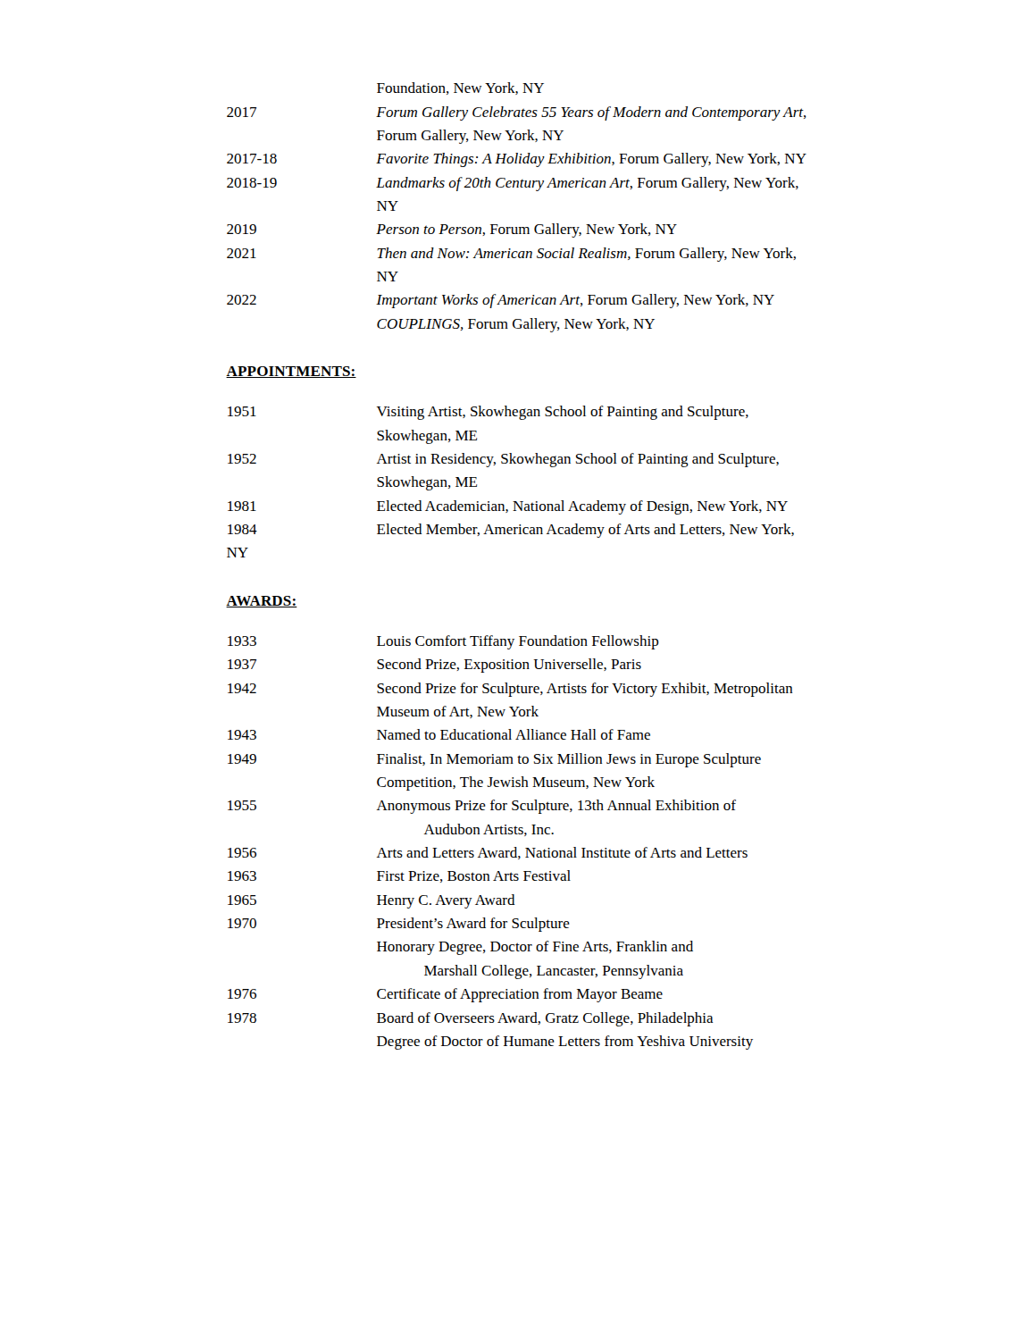| | Foundation, New York, NY |
| 2017 | Forum Gallery Celebrates 55 Years of Modern and Contemporary Art , Forum Gallery, New York, NY |
| 2017-18 | Favorite Things: A Holiday Exhibition , Forum Gallery, New York, NY |
| 2018-19 | Landmarks of 20th Century American Art , Forum Gallery, New York, NY |
| 2019 | Person to Person , Forum Gallery, New York, NY |
| 2021 | Then and Now: American Social Realism, Forum Gallery, New York, NY |
| 2022 | Important Works of American Art , Forum Gallery, New York, NY COUPLINGS, Forum Gallery, New York, NY |
APPOINTMENTS:
| 1951 | Visiting Artist, Skowhegan School of Painting and Sculpture, Skowhegan, ME |
| 1952 | Artist in Residency, Skowhegan School of Painting and Sculpture, Skowhegan, ME |
| 1981 | Elected Academician, National Academy of Design, New York, NY |
| 1984 NY | Elected Member, American Academy of Arts and Letters, New York, |
AWARDS:
| 1933 | Louis Comfort Tiffany Foundation Fellowship |
| 1937 | Second Prize, Exposition Universelle, Paris |
| 1942 | Second Prize for Sculpture, Artists for Victory Exhibit, Metropolitan Museum of Art, New York |
| 1943 | Named to Educational Alliance Hall of Fame |
| 1949 | Finalist, In Memoriam to Six Million Jews in Europe Sculpture Competition, The Jewish Museum, New York |
| 1955 | Anonymous Prize for Sculpture, 13th Annual Exhibition of Audubon Artists, Inc. |
| 1956 | Arts and Letters Award, National Institute of Arts and Letters |
| 1963 | First Prize, Boston Arts Festival |
| 1965 | Henry C. Avery Award |
| 1970 | President’s Award for Sculpture Honorary Degree, Doctor of Fine Arts, Franklin and Marshall College, Lancaster, Pennsylvania |
| 1976 | Certificate of Appreciation from Mayor Beame |
| 1978 | Board of Overseers Award, Gratz College, Philadelphia Degree of Doctor of Humane Letters from Yeshiva University |